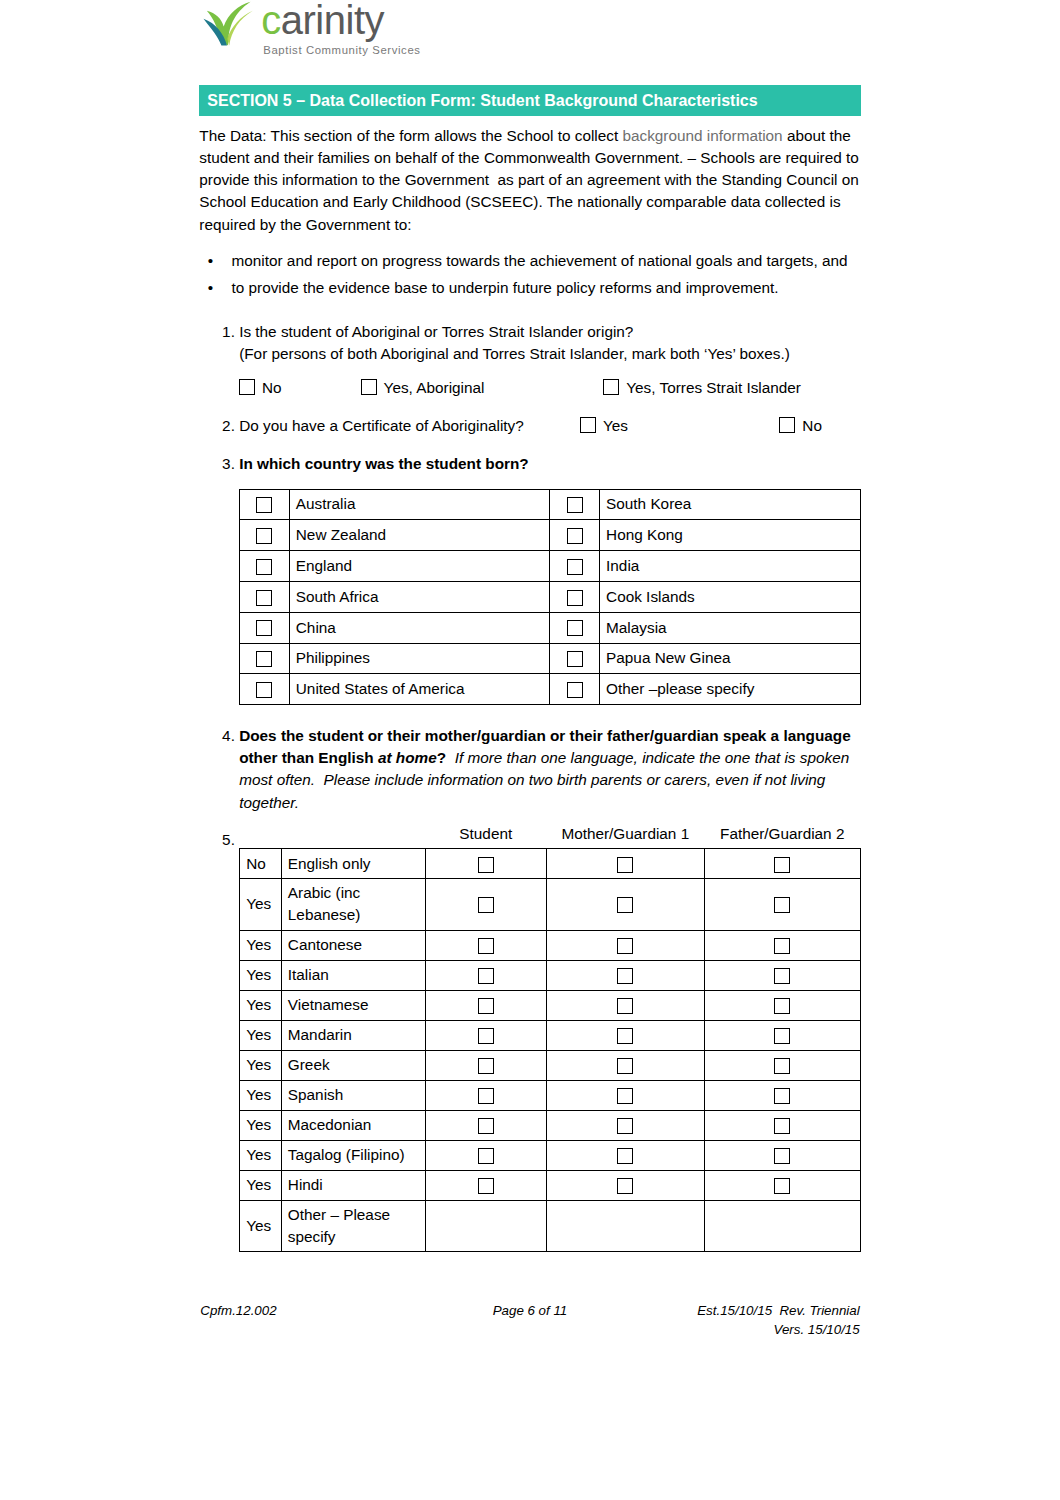carinity
Baptist Community Services
SECTION 5 – Data Collection Form: Student Background Characteristics
The Data: This section of the form allows the School to collect background information about the student and their families on behalf of the Commonwealth Government. – Schools are required to provide this information to the Government as part of an agreement with the Standing Council on School Education and Early Childhood (SCSEEC). The nationally comparable data collected is required by the Government to:
monitor and report on progress towards the achievement of national goals and targets, and
to provide the evidence base to underpin future policy reforms and improvement.
Is the student of Aboriginal or Torres Strait Islander origin?
(For persons of both Aboriginal and Torres Strait Islander, mark both ‘Yes’ boxes.)
No Yes, Aboriginal Yes, Torres Strait Islander
Do you have a Certificate of Aboriginality? Yes No
In which country was the student born?
| | Australia | | South Korea |
| | New Zealand | | Hong Kong |
| | England | | India |
| | South Africa | | Cook Islands |
| | China | | Malaysia |
| | Philippines | | Papua New Ginea |
| | United States of America | | Other –please specify |
Does the student or their mother/guardian or their father/guardian speak a language other than English at home? If more than one language, indicate the one that is spoken most often. Please include information on two birth parents or carers, even if not living together.
| | | Student | Mother/Guardian 1 | Father/Guardian 2 |
| No | English only | | | |
| Yes | Arabic (inc Lebanese) | | | |
| Yes | Cantonese | | | |
| Yes | Italian | | | |
| Yes | Vietnamese | | | |
| Yes | Mandarin | | | |
| Yes | Greek | | | |
| Yes | Spanish | | | |
| Yes | Macedonian | | | |
| Yes | Tagalog (Filipino) | | | |
| Yes | Hindi | | | |
| Yes | Other – Please specify | | | |
| Cpfm.12.002 | Page 6 of 11 | Est.15/10/15 Rev. Triennial Vers. 15/10/15 |